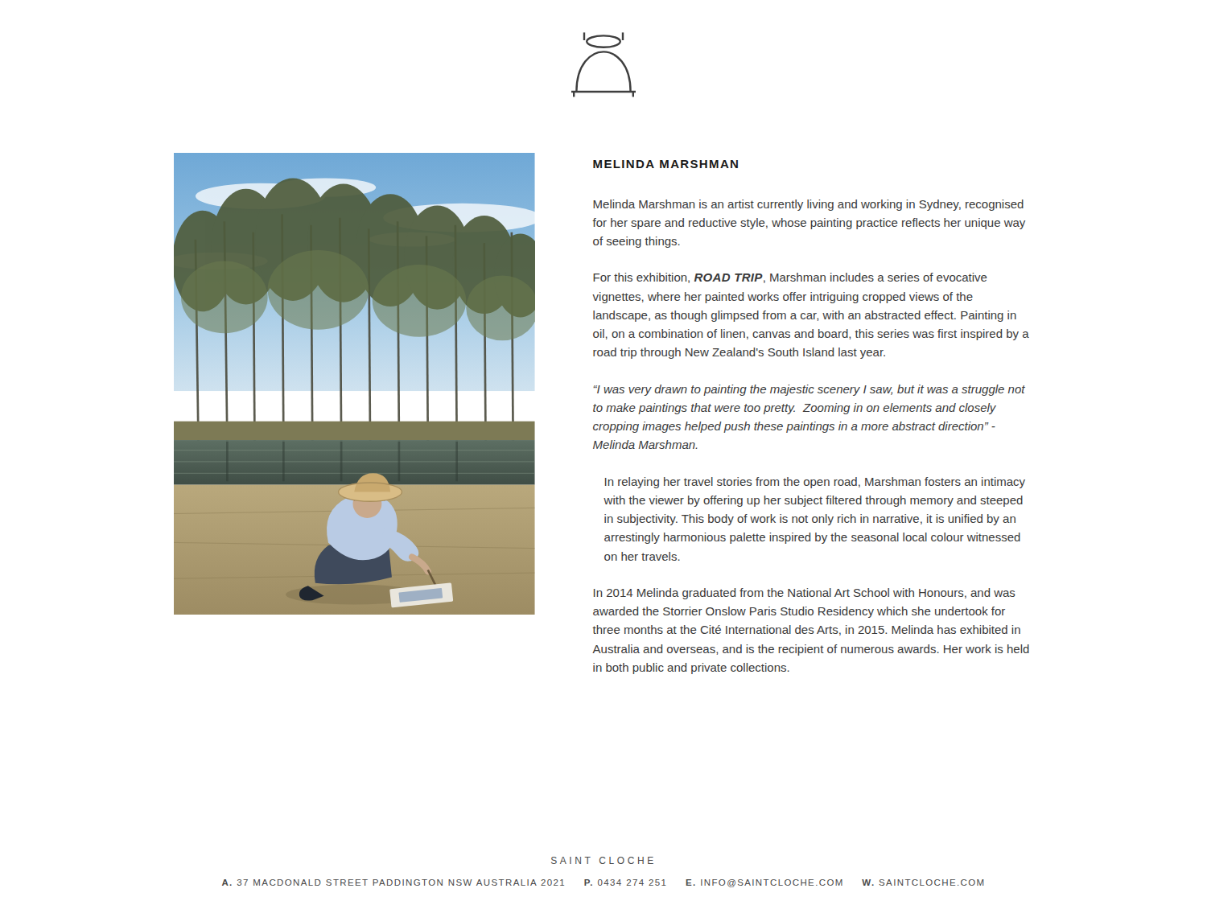Melinda Marshman
Melinda Marshman is an artist currently living and working in Sydney, recognised for her spare and reductive style, whose painting practice reflects her unique way of seeing things.
For this exhibition, ROAD TRIP, Marshman includes a series of evocative vignettes, where her painted works offer intriguing cropped views of the landscape, as though glimpsed from a car, with an abstracted effect. Painting in oil, on a combination of linen, canvas and board, this series was first inspired by a road trip through New Zealand's South Island last year.
“I was very drawn to painting the majestic scenery I saw, but it was a struggle not to make paintings that were too pretty. Zooming in on elements and closely cropping images helped push these paintings in a more abstract direction” - Melinda Marshman.
In relaying her travel stories from the open road, Marshman fosters an intimacy with the viewer by offering up her subject filtered through memory and steeped in subjectivity. This body of work is not only rich in narrative, it is unified by an arrestingly harmonious palette inspired by the seasonal local colour witnessed on her travels.
In 2014 Melinda graduated from the National Art School with Honours, and was awarded the Storrier Onslow Paris Studio Residency which she undertook for three months at the Cité International des Arts, in 2015. Melinda has exhibited in Australia and overseas, and is the recipient of numerous awards. Her work is held in both public and private collections.
Saint Cloche
A. 37 Macdonald Street Paddington NSW Australia 2021 P. 0434 274 251 E. info@saintcloche.com W. saintcloche.com